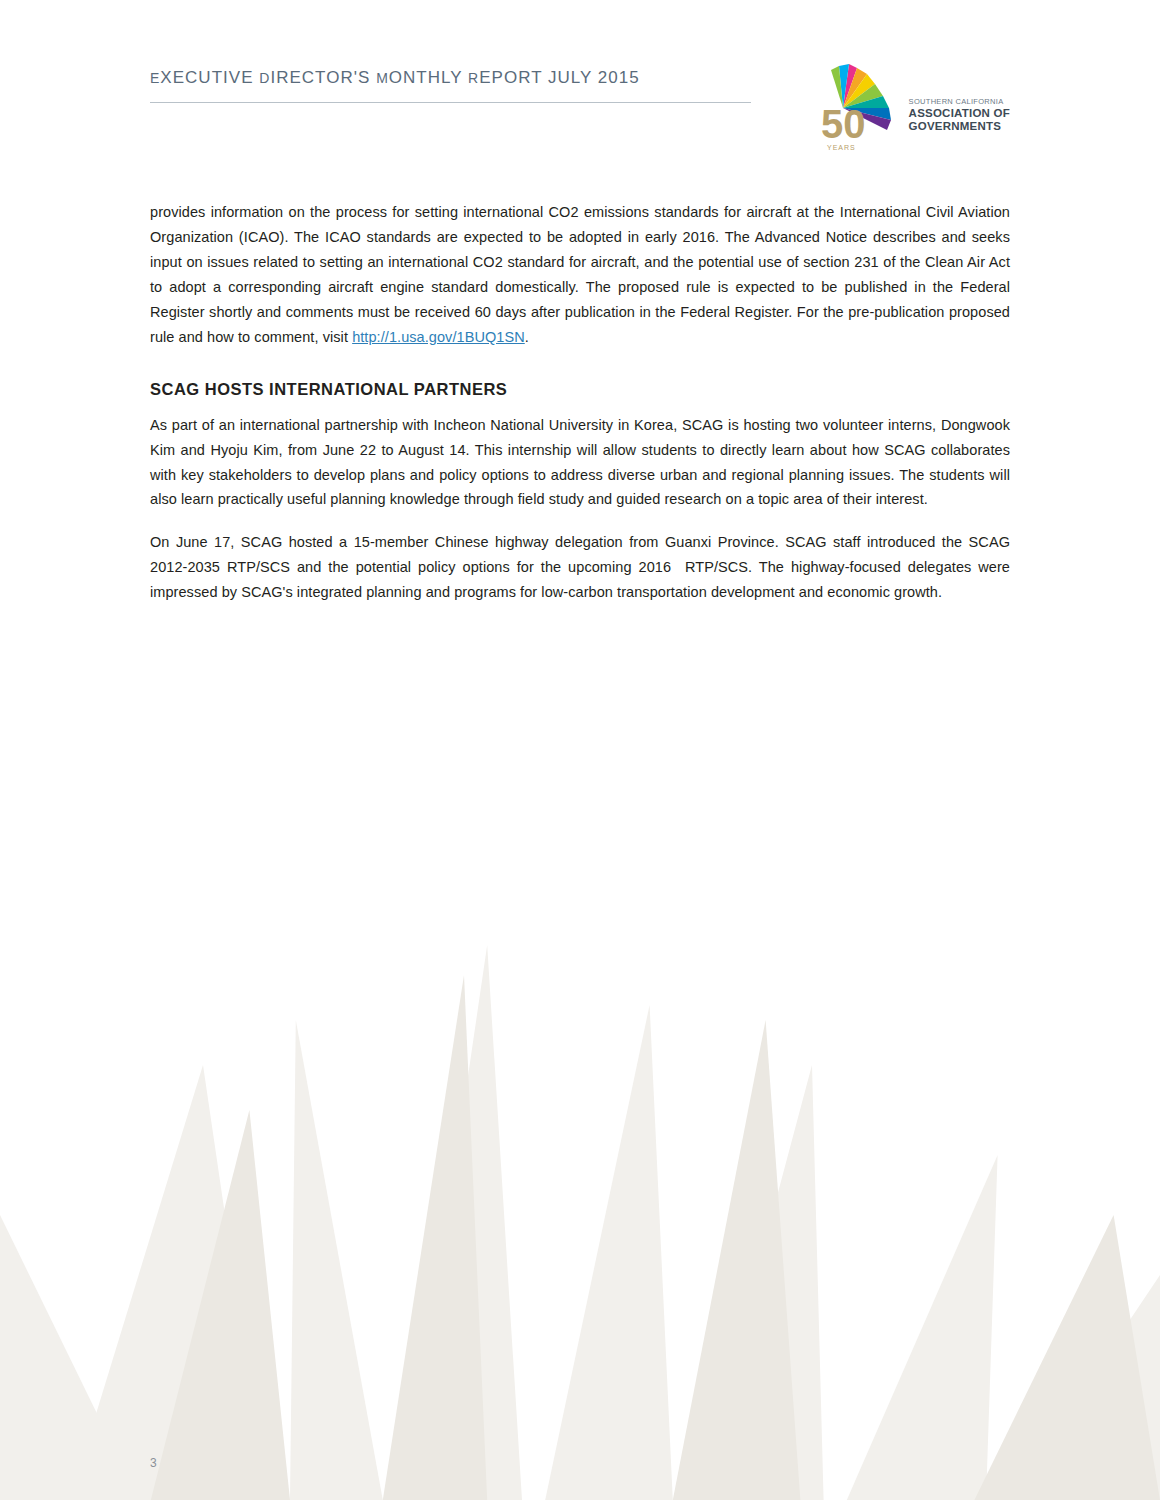EXECUTIVE DIRECTOR'S MONTHLY REPORT JULY 2015
50 YEARS
Southern California
Association of
Governments
provides information on the process for setting international CO2 emissions standards for aircraft at the International Civil Aviation Organization (ICAO). The ICAO standards are expected to be adopted in early 2016. The Advanced Notice describes and seeks input on issues related to setting an international CO2 standard for aircraft, and the potential use of section 231 of the Clean Air Act to adopt a corresponding aircraft engine standard domestically. The proposed rule is expected to be published in the Federal Register shortly and comments must be received 60 days after publication in the Federal Register. For the pre-publication proposed rule and how to comment, visit http://1.usa.gov/1BUQ1SN.
SCAG Hosts International Partners
As part of an international partnership with Incheon National University in Korea, SCAG is hosting two volunteer interns, Dongwook Kim and Hyoju Kim, from June 22 to August 14. This internship will allow students to directly learn about how SCAG collaborates with key stakeholders to develop plans and policy options to address diverse urban and regional planning issues. The students will also learn practically useful planning knowledge through field study and guided research on a topic area of their interest.
On June 17, SCAG hosted a 15-member Chinese highway delegation from Guanxi Province. SCAG staff introduced the SCAG 2012-2035 RTP/SCS and the potential policy options for the upcoming 2016 RTP/SCS. The highway-focused delegates were impressed by SCAG's integrated planning and programs for low-carbon transportation development and economic growth.
3